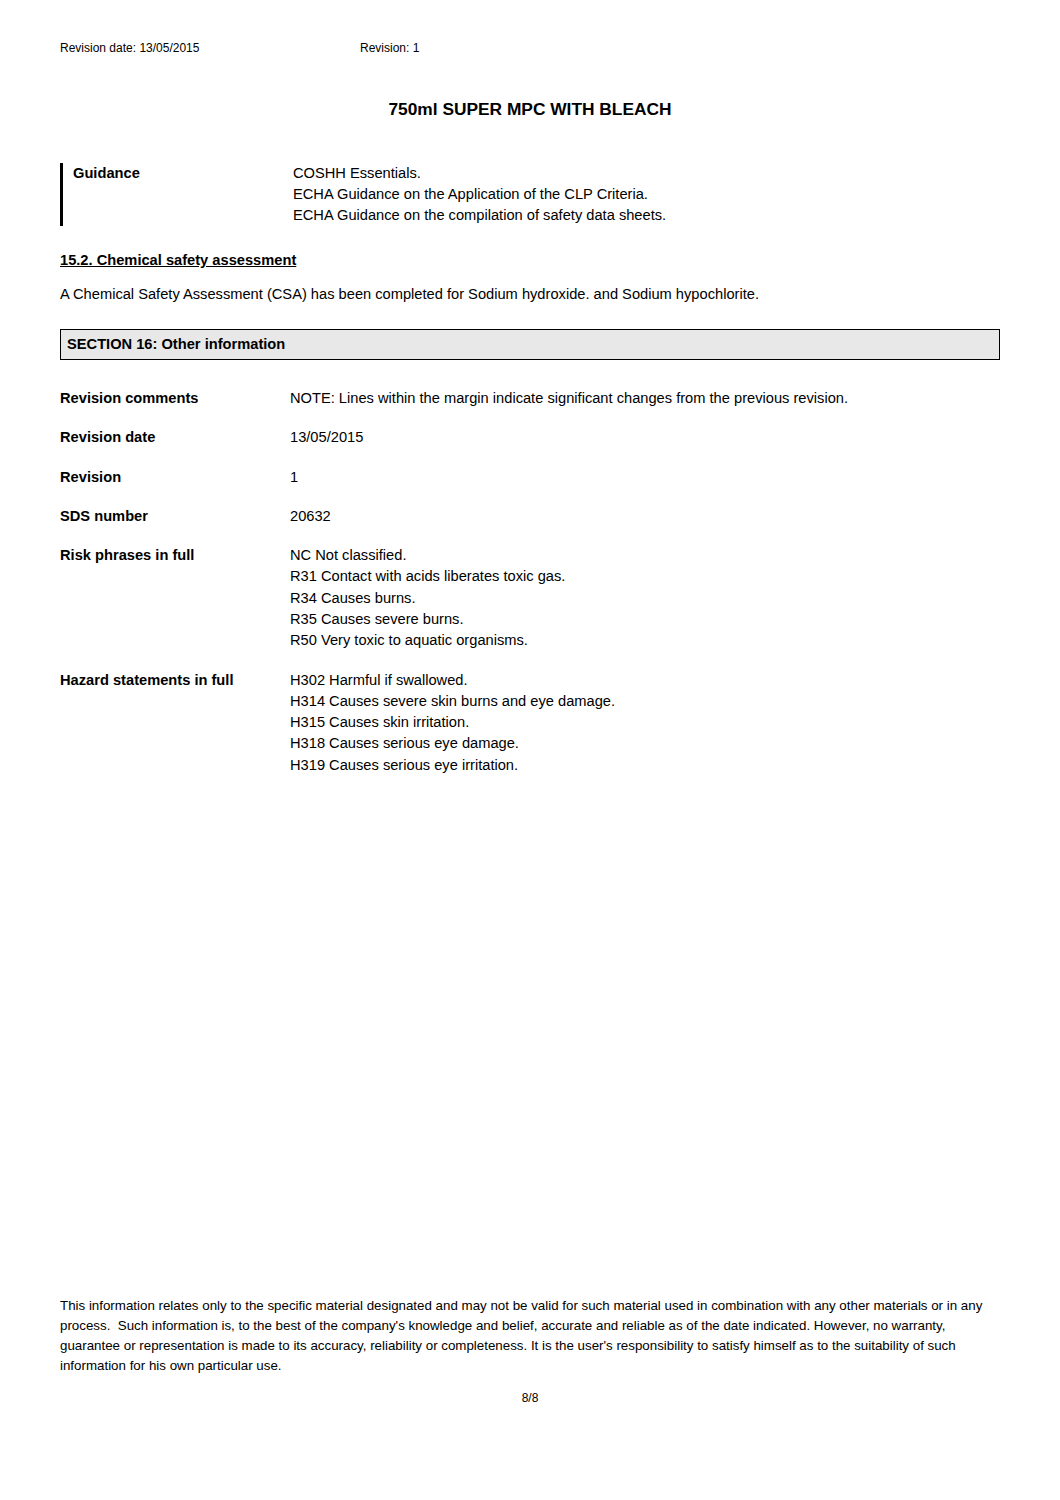Revision date: 13/05/2015
Revision: 1
750ml SUPER MPC WITH BLEACH
Guidance
COSHH Essentials.
ECHA Guidance on the Application of the CLP Criteria.
ECHA Guidance on the compilation of safety data sheets.
15.2. Chemical safety assessment
A Chemical Safety Assessment (CSA) has been completed for Sodium hydroxide. and Sodium hypochlorite.
SECTION 16: Other information
Revision comments
NOTE: Lines within the margin indicate significant changes from the previous revision.
Revision date
13/05/2015
Revision
1
SDS number
20632
Risk phrases in full
NC Not classified.
R31 Contact with acids liberates toxic gas.
R34 Causes burns.
R35 Causes severe burns.
R50 Very toxic to aquatic organisms.
Hazard statements in full
H302 Harmful if swallowed.
H314 Causes severe skin burns and eye damage.
H315 Causes skin irritation.
H318 Causes serious eye damage.
H319 Causes serious eye irritation.
This information relates only to the specific material designated and may not be valid for such material used in combination with any other materials or in any process. Such information is, to the best of the company's knowledge and belief, accurate and reliable as of the date indicated. However, no warranty, guarantee or representation is made to its accuracy, reliability or completeness. It is the user's responsibility to satisfy himself as to the suitability of such information for his own particular use.
8/8